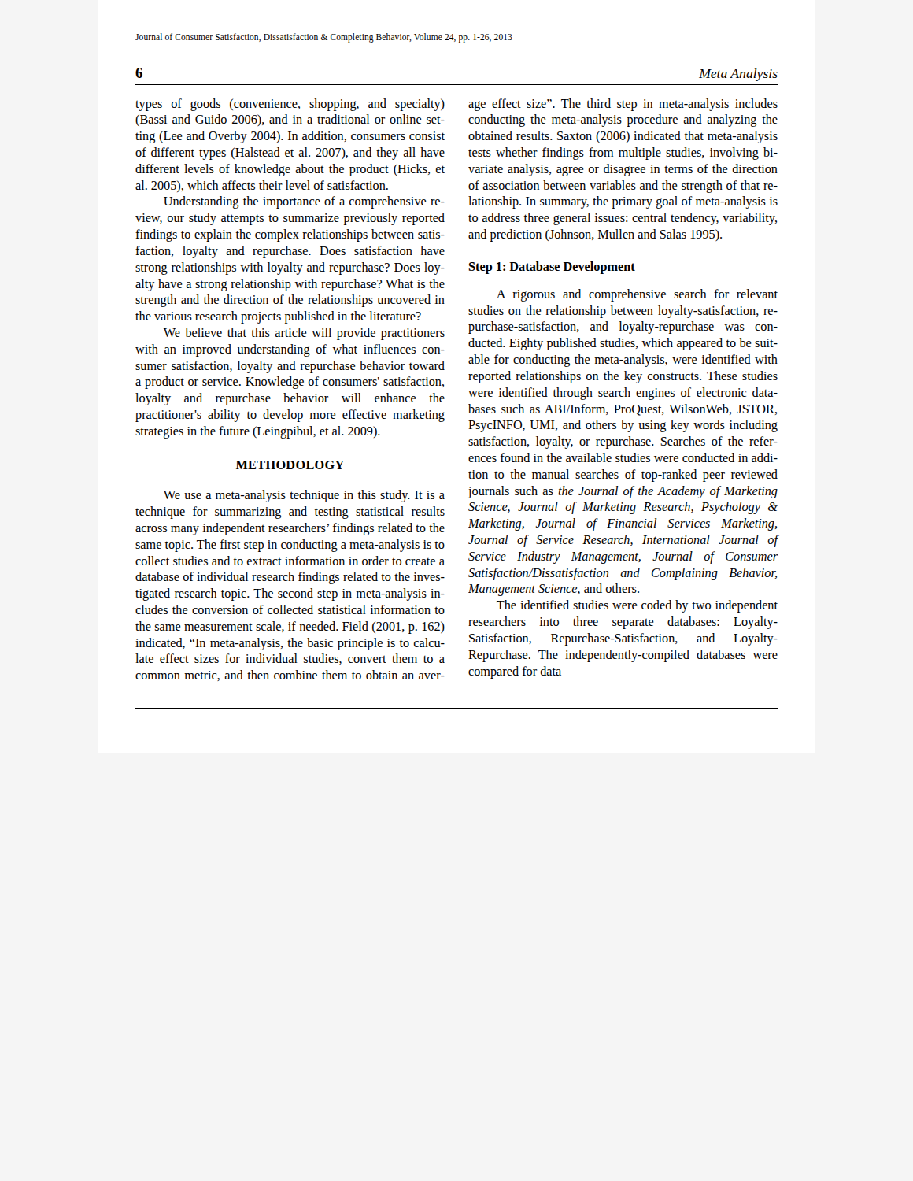Journal of Consumer Satisfaction, Dissatisfaction & Completing Behavior, Volume 24, pp. 1-26, 2013
6 Meta Analysis
types of goods (convenience, shopping, and specialty) (Bassi and Guido 2006), and in a traditional or online setting (Lee and Overby 2004). In addition, consumers consist of different types (Halstead et al. 2007), and they all have different levels of knowledge about the product (Hicks, et al. 2005), which affects their level of satisfaction.
Understanding the importance of a comprehensive review, our study attempts to summarize previously reported findings to explain the complex relationships between satisfaction, loyalty and repurchase. Does satisfaction have strong relationships with loyalty and repurchase? Does loyalty have a strong relationship with repurchase? What is the strength and the direction of the relationships uncovered in the various research projects published in the literature?
We believe that this article will provide practitioners with an improved understanding of what influences consumer satisfaction, loyalty and repurchase behavior toward a product or service. Knowledge of consumers' satisfaction, loyalty and repurchase behavior will enhance the practitioner's ability to develop more effective marketing strategies in the future (Leingpibul, et al. 2009).
Methodology
We use a meta-analysis technique in this study. It is a technique for summarizing and testing statistical results across many independent researchers’ findings related to the same topic. The first step in conducting a meta-analysis is to collect studies and to extract information in order to create a database of individual research findings related to the investigated research topic. The second step in meta-analysis includes the conversion of collected statistical information to the same measurement scale, if needed. Field (2001, p. 162) indicated, “In meta-analysis, the basic principle is to calculate effect sizes for individual studies, convert them to a common metric, and then combine them to obtain an average effect size”. The third step in meta-analysis includes conducting the meta-analysis procedure and analyzing the obtained results. Saxton (2006) indicated that meta-analysis tests whether findings from multiple studies, involving bi-variate analysis, agree or disagree in terms of the direction of association between variables and the strength of that relationship. In summary, the primary goal of meta-analysis is to address three general issues: central tendency, variability, and prediction (Johnson, Mullen and Salas 1995).
Step 1: Database Development
A rigorous and comprehensive search for relevant studies on the relationship between loyalty-satisfaction, repurchase-satisfaction, and loyalty-repurchase was conducted. Eighty published studies, which appeared to be suitable for conducting the meta-analysis, were identified with reported relationships on the key constructs. These studies were identified through search engines of electronic databases such as ABI/Inform, ProQuest, WilsonWeb, JSTOR, PsycINFO, UMI, and others by using key words including satisfaction, loyalty, or repurchase. Searches of the references found in the available studies were conducted in addition to the manual searches of top-ranked peer reviewed journals such as the Journal of the Academy of Marketing Science, Journal of Marketing Research, Psychology & Marketing, Journal of Financial Services Marketing, Journal of Service Research, International Journal of Service Industry Management, Journal of Consumer Satisfaction/Dissatisfaction and Complaining Behavior, Management Science, and others.
The identified studies were coded by two independent researchers into three separate databases: Loyalty-Satisfaction, Repurchase-Satisfaction, and Loyalty-Repurchase. The independently-compiled databases were compared for data